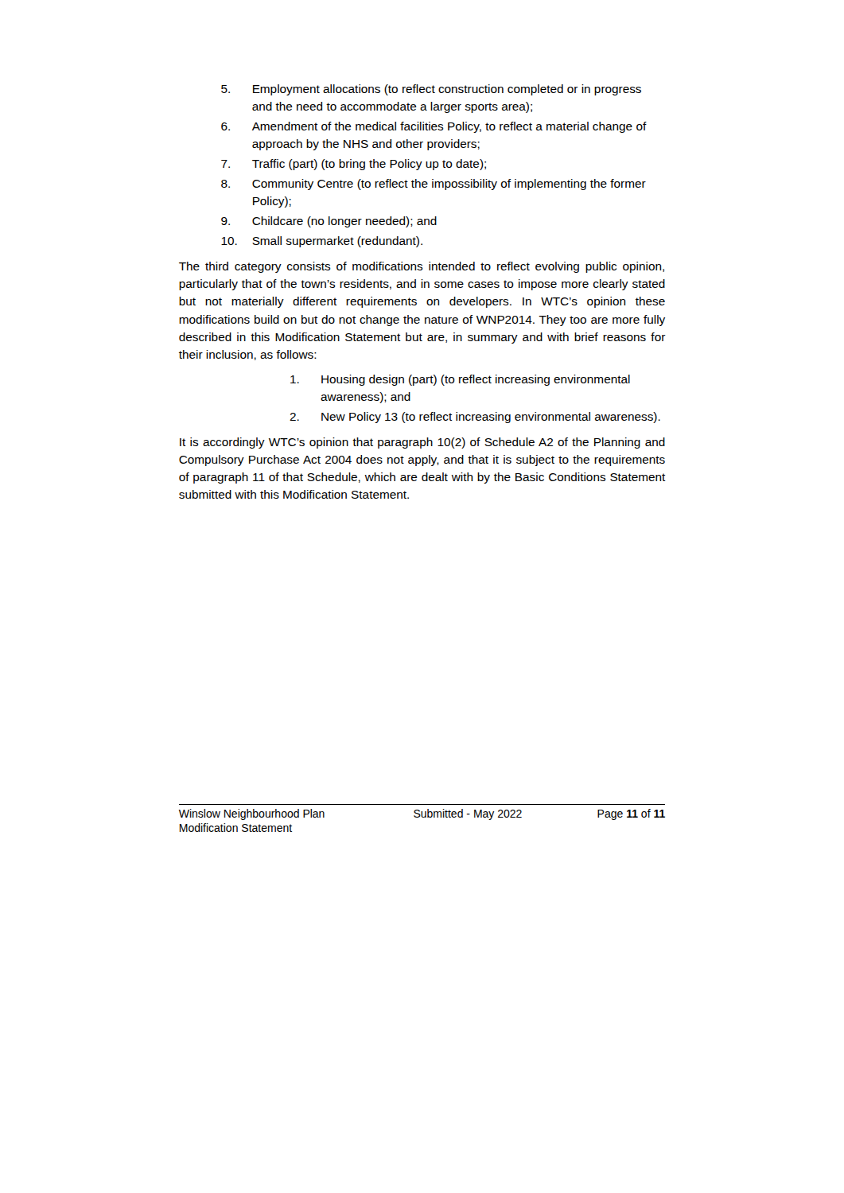5. Employment allocations (to reflect construction completed or in progress and the need to accommodate a larger sports area);
6. Amendment of the medical facilities Policy, to reflect a material change of approach by the NHS and other providers;
7. Traffic (part) (to bring the Policy up to date);
8. Community Centre (to reflect the impossibility of implementing the former Policy);
9. Childcare (no longer needed); and
10. Small supermarket (redundant).
The third category consists of modifications intended to reflect evolving public opinion, particularly that of the town’s residents, and in some cases to impose more clearly stated but not materially different requirements on developers. In WTC’s opinion these modifications build on but do not change the nature of WNP2014. They too are more fully described in this Modification Statement but are, in summary and with brief reasons for their inclusion, as follows:
1. Housing design (part) (to reflect increasing environmental awareness); and
2. New Policy 13 (to reflect increasing environmental awareness).
It is accordingly WTC’s opinion that paragraph 10(2) of Schedule A2 of the Planning and Compulsory Purchase Act 2004 does not apply, and that it is subject to the requirements of paragraph 11 of that Schedule, which are dealt with by the Basic Conditions Statement submitted with this Modification Statement.
Winslow Neighbourhood Plan
Modification Statement
Submitted - May 2022
Page 11 of 11